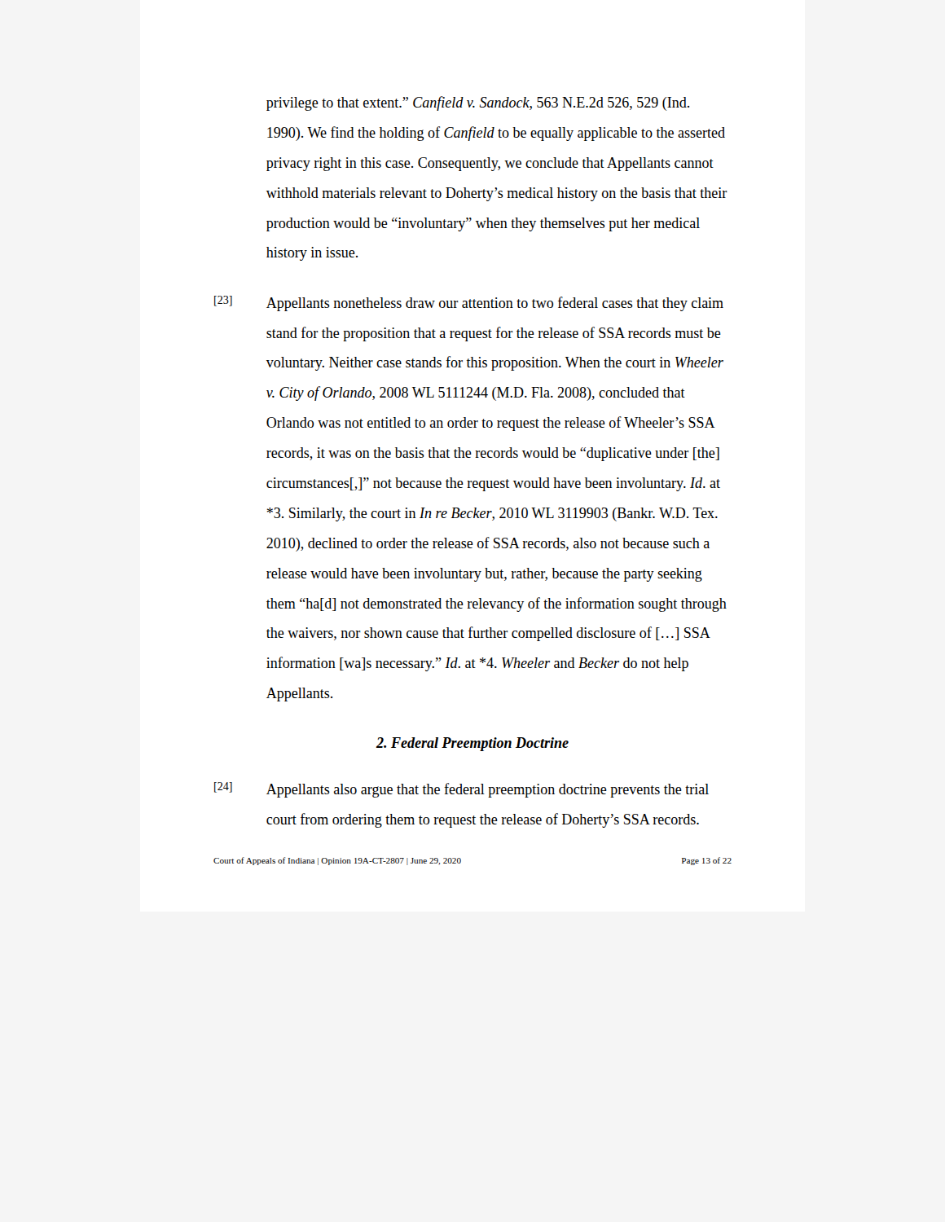privilege to that extent.” Canfield v. Sandock, 563 N.E.2d 526, 529 (Ind. 1990). We find the holding of Canfield to be equally applicable to the asserted privacy right in this case. Consequently, we conclude that Appellants cannot withhold materials relevant to Doherty’s medical history on the basis that their production would be “involuntary” when they themselves put her medical history in issue.
[23] Appellants nonetheless draw our attention to two federal cases that they claim stand for the proposition that a request for the release of SSA records must be voluntary. Neither case stands for this proposition. When the court in Wheeler v. City of Orlando, 2008 WL 5111244 (M.D. Fla. 2008), concluded that Orlando was not entitled to an order to request the release of Wheeler’s SSA records, it was on the basis that the records would be “duplicative under [the] circumstances[,]” not because the request would have been involuntary. Id. at *3. Similarly, the court in In re Becker, 2010 WL 3119903 (Bankr. W.D. Tex. 2010), declined to order the release of SSA records, also not because such a release would have been involuntary but, rather, because the party seeking them “ha[d] not demonstrated the relevancy of the information sought through the waivers, nor shown cause that further compelled disclosure of […] SSA information [wa]s necessary.” Id. at *4. Wheeler and Becker do not help Appellants.
2. Federal Preemption Doctrine
[24] Appellants also argue that the federal preemption doctrine prevents the trial court from ordering them to request the release of Doherty’s SSA records.
Court of Appeals of Indiana | Opinion 19A-CT-2807 | June 29, 2020
Page 13 of 22